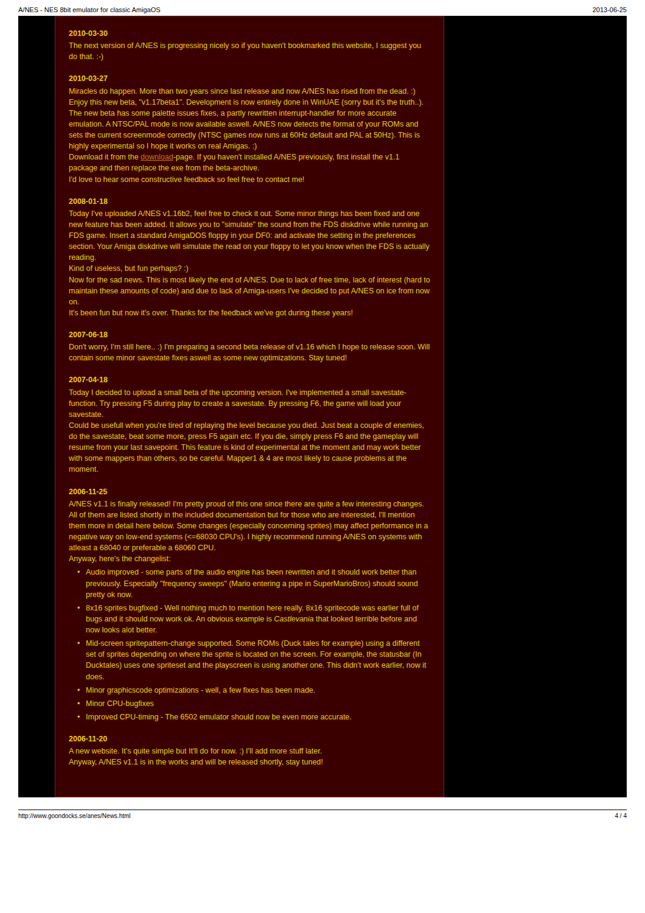A/NES - NES 8bit emulator for classic AmigaOS 2013-06-25
2010-03-30
The next version of A/NES is progressing nicely so if you haven't bookmarked this website, I suggest you do that. :-)
2010-03-27
Miracles do happen. More than two years since last release and now A/NES has rised from the dead. :) Enjoy this new beta, "v1.17beta1". Development is now entirely done in WinUAE (sorry but it's the truth..).
The new beta has some palette issues fixes, a partly rewritten interrupt-handler for more accurate emulation. A NTSC/PAL mode is now available aswell. A/NES now detects the format of your ROMs and sets the current screenmode correctly (NTSC games now runs at 60Hz default and PAL at 50Hz). This is highly experimental so I hope it works on real Amigas. :)
Download it from the download-page. If you haven't installed A/NES previously, first install the v1.1 package and then replace the exe from the beta-archive.
I'd love to hear some constructive feedback so feel free to contact me!
2008-01-18
Today I've uploaded A/NES v1.16b2, feel free to check it out. Some minor things has been fixed and one new feature has been added. It allows you to "simulate" the sound from the FDS diskdrive while running an FDS game. Insert a standard AmigaDOS floppy in your DF0: and activate the setting in the preferences section. Your Amiga diskdrive will simulate the read on your floppy to let you know when the FDS is actually reading.
Kind of useless, but fun perhaps? :)
Now for the sad news. This is most likely the end of A/NES. Due to lack of free time, lack of interest (hard to maintain these amounts of code) and due to lack of Amiga-users I've decided to put A/NES on ice from now on.
It's been fun but now it's over. Thanks for the feedback we've got during these years!
2007-06-18
Don't worry, I'm still here.. :) I'm preparing a second beta release of v1.16 which I hope to release soon. Will contain some minor savestate fixes aswell as some new optimizations. Stay tuned!
2007-04-18
Today I decided to upload a small beta of the upcoming version. I've implemented a small savestate-function. Try pressing F5 during play to create a savestate. By pressing F6, the game will load your savestate.
Could be usefull when you're tired of replaying the level because you died. Just beat a couple of enemies, do the savestate, beat some more, press F5 again etc. If you die, simply press F6 and the gameplay will resume from your last savepoint. This feature is kind of experimental at the moment and may work better with some mappers than others, so be careful. Mapper1 & 4 are most likely to cause problems at the moment.
2006-11-25
A/NES v1.1 is finally released! I'm pretty proud of this one since there are quite a few interesting changes. All of them are listed shortly in the included documentation but for those who are interested, I'll mention them more in detail here below. Some changes (especially concerning sprites) may affect performance in a negative way on low-end systems (<=68030 CPU's). I highly recommend running A/NES on systems with atleast a 68040 or preferable a 68060 CPU.
Anyway, here's the changelist:
Audio improved - some parts of the audio engine has been rewritten and it should work better than previously. Especially "frequency sweeps" (Mario entering a pipe in SuperMarioBros) should sound pretty ok now.
8x16 sprites bugfixed - Well nothing much to mention here really. 8x16 spritecode was earlier full of bugs and it should now work ok. An obvious example is Castlevania that looked terrible before and now looks alot better.
Mid-screen spritepattern-change supported. Some ROMs (Duck tales for example) using a different set of sprites depending on where the sprite is located on the screen. For example, the statusbar (In Ducktales) uses one spriteset and the playscreen is using another one. This didn't work earlier, now it does.
Minor graphicscode optimizations - well, a few fixes has been made.
Minor CPU-bugfixes
Improved CPU-timing - The 6502 emulator should now be even more accurate.
2006-11-20
A new website. It's quite simple but It'll do for now. :) I'll add more stuff later.
Anyway, A/NES v1.1 is in the works and will be released shortly, stay tuned!
http://www.goondocks.se/anes/News.html 4 / 4